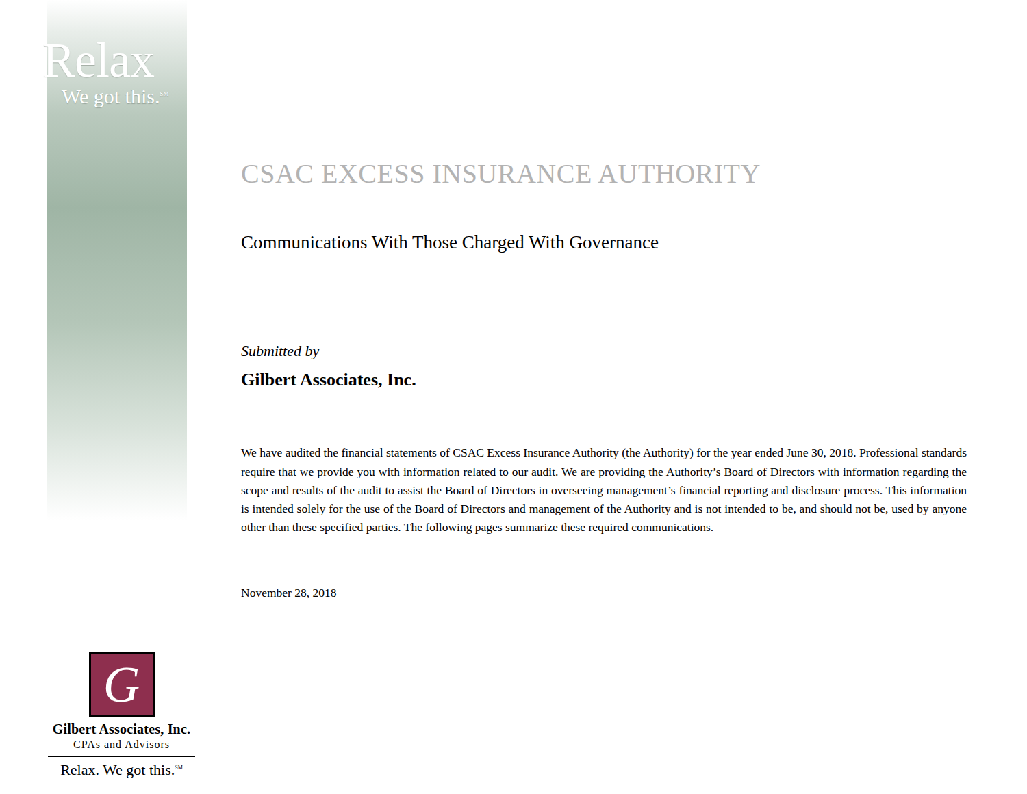Relax
We got this.SM
CSAC EXCESS INSURANCE AUTHORITY
Communications With Those Charged With Governance
Submitted by
Gilbert Associates, Inc.
We have audited the financial statements of CSAC Excess Insurance Authority (the Authority) for the year ended June 30, 2018. Professional standards require that we provide you with information related to our audit. We are providing the Authority’s Board of Directors with information regarding the scope and results of the audit to assist the Board of Directors in overseeing management’s financial reporting and disclosure process. This information is intended solely for the use of the Board of Directors and management of the Authority and is not intended to be, and should not be, used by anyone other than these specified parties. The following pages summarize these required communications.
November 28, 2018
Gilbert Associates, Inc.
CPAs and Advisors
Relax. We got this.SM